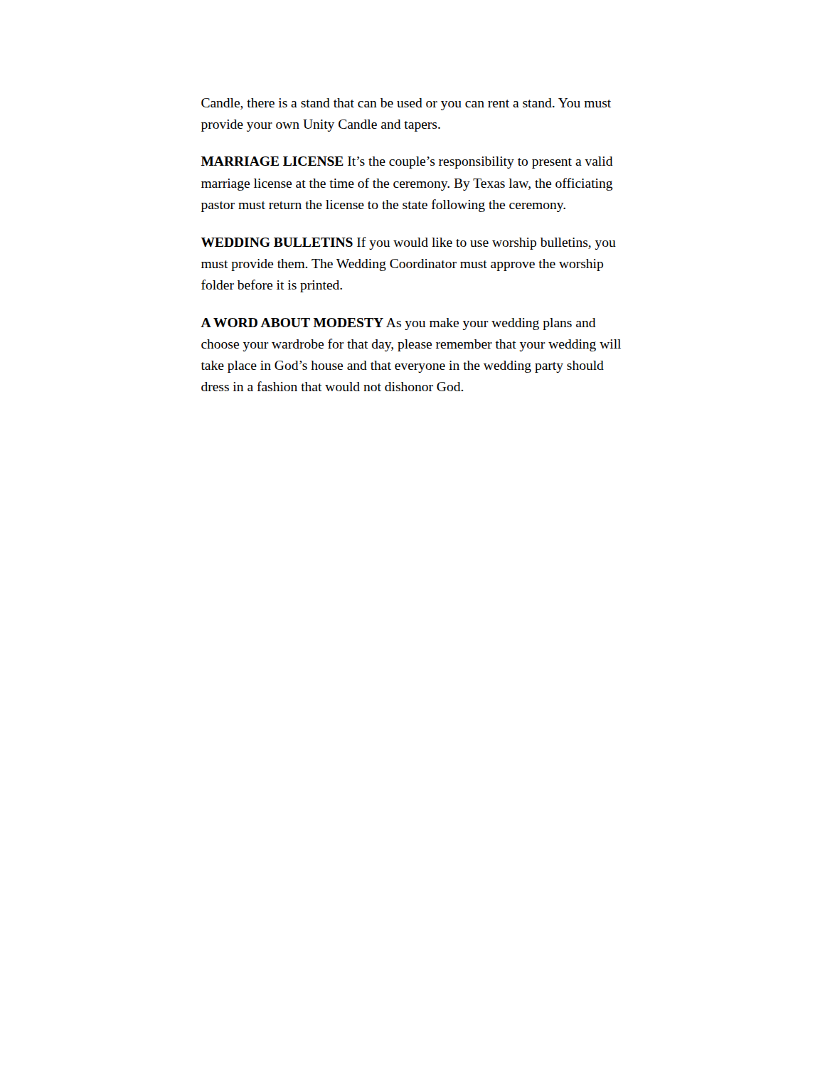Candle, there is a stand that can be used or you can rent a stand. You must provide your own Unity Candle and tapers.
MARRIAGE LICENSE It’s the couple’s responsibility to present a valid marriage license at the time of the ceremony. By Texas law, the officiating pastor must return the license to the state following the ceremony.
WEDDING BULLETINS If you would like to use worship bulletins, you must provide them. The Wedding Coordinator must approve the worship folder before it is printed.
A WORD ABOUT MODESTY As you make your wedding plans and choose your wardrobe for that day, please remember that your wedding will take place in God’s house and that everyone in the wedding party should dress in a fashion that would not dishonor God.